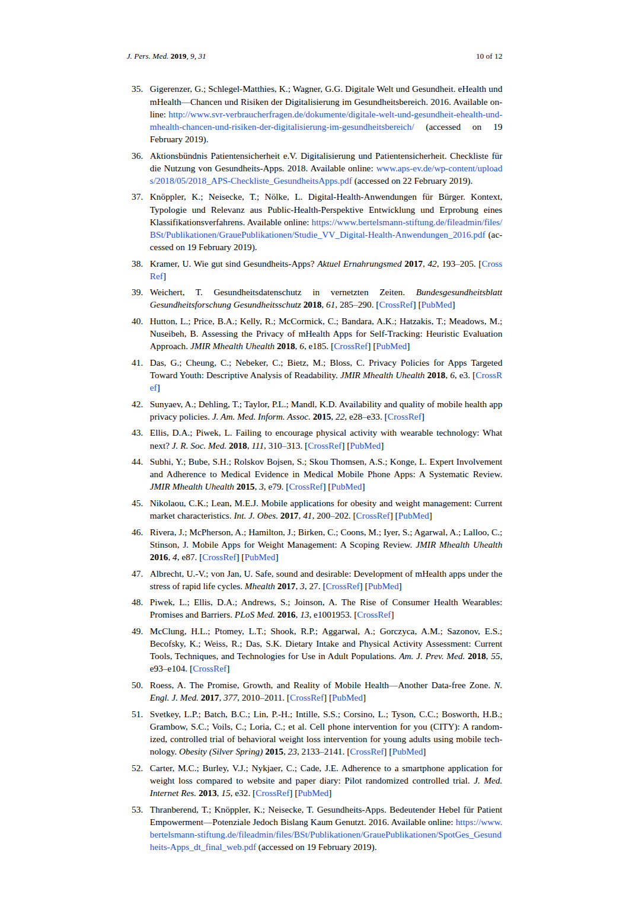J. Pers. Med. 2019, 9, 31
10 of 12
Gigerenzer, G.; Schlegel-Matthies, K.; Wagner, G.G. Digitale Welt und Gesundheit. eHealth und mHealth—Chancen und Risiken der Digitalisierung im Gesundheitsbereich. 2016. Available online: http://www.svr-verbraucherfragen.de/dokumente/digitale-welt-und-gesundheit-ehealth-und-mhealth-chancen-und-risiken-der-digitalisierung-im-gesundheitsbereich/ (accessed on 19 February 2019).
Aktionsbündnis Patientensicherheit e.V. Digitalisierung und Patientensicherheit. Checkliste für die Nutzung von Gesundheits-Apps. 2018. Available online: www.aps-ev.de/wp-content/uploads/2018/05/2018_APS-Checkliste_GesundheitsApps.pdf (accessed on 22 February 2019).
Knöppler, K.; Neisecke, T.; Nölke, L. Digital-Health-Anwendungen für Bürger. Kontext, Typologie und Relevanz aus Public-Health-Perspektive Entwicklung und Erprobung eines Klassifikationsverfahrens. Available online: https://www.bertelsmann-stiftung.de/fileadmin/files/BSt/Publikationen/GrauePublikationen/Studie_VV_Digital-Health-Anwendungen_2016.pdf (accessed on 19 February 2019).
Kramer, U. Wie gut sind Gesundheits-Apps? Aktuel Ernahrungsmed 2017, 42, 193–205. [CrossRef]
Weichert, T. Gesundheitsdatenschutz in vernetzten Zeiten. Bundesgesundheitsblatt Gesundheitsforschung Gesundheitsschutz 2018, 61, 285–290. [CrossRef] [PubMed]
Hutton, L.; Price, B.A.; Kelly, R.; McCormick, C.; Bandara, A.K.; Hatzakis, T.; Meadows, M.; Nuseibeh, B. Assessing the Privacy of mHealth Apps for Self-Tracking: Heuristic Evaluation Approach. JMIR Mhealth Uhealth 2018, 6, e185. [CrossRef] [PubMed]
Das, G.; Cheung, C.; Nebeker, C.; Bietz, M.; Bloss, C. Privacy Policies for Apps Targeted Toward Youth: Descriptive Analysis of Readability. JMIR Mhealth Uhealth 2018, 6, e3. [CrossRef]
Sunyaev, A.; Dehling, T.; Taylor, P.L.; Mandl, K.D. Availability and quality of mobile health app privacy policies. J. Am. Med. Inform. Assoc. 2015, 22, e28–e33. [CrossRef]
Ellis, D.A.; Piwek, L. Failing to encourage physical activity with wearable technology: What next? J. R. Soc. Med. 2018, 111, 310–313. [CrossRef] [PubMed]
Subhi, Y.; Bube, S.H.; Rolskov Bojsen, S.; Skou Thomsen, A.S.; Konge, L. Expert Involvement and Adherence to Medical Evidence in Medical Mobile Phone Apps: A Systematic Review. JMIR Mhealth Uhealth 2015, 3, e79. [CrossRef] [PubMed]
Nikolaou, C.K.; Lean, M.E.J. Mobile applications for obesity and weight management: Current market characteristics. Int. J. Obes. 2017, 41, 200–202. [CrossRef] [PubMed]
Rivera, J.; McPherson, A.; Hamilton, J.; Birken, C.; Coons, M.; Iyer, S.; Agarwal, A.; Lalloo, C.; Stinson, J. Mobile Apps for Weight Management: A Scoping Review. JMIR Mhealth Uhealth 2016, 4, e87. [CrossRef] [PubMed]
Albrecht, U.-V.; von Jan, U. Safe, sound and desirable: Development of mHealth apps under the stress of rapid life cycles. Mhealth 2017, 3, 27. [CrossRef] [PubMed]
Piwek, L.; Ellis, D.A.; Andrews, S.; Joinson, A. The Rise of Consumer Health Wearables: Promises and Barriers. PLoS Med. 2016, 13, e1001953. [CrossRef]
McClung, H.L.; Ptomey, L.T.; Shook, R.P.; Aggarwal, A.; Gorczyca, A.M.; Sazonov, E.S.; Becofsky, K.; Weiss, R.; Das, S.K. Dietary Intake and Physical Activity Assessment: Current Tools, Techniques, and Technologies for Use in Adult Populations. Am. J. Prev. Med. 2018, 55, e93–e104. [CrossRef]
Roess, A. The Promise, Growth, and Reality of Mobile Health—Another Data-free Zone. N. Engl. J. Med. 2017, 377, 2010–2011. [CrossRef] [PubMed]
Svetkey, L.P.; Batch, B.C.; Lin, P.-H.; Intille, S.S.; Corsino, L.; Tyson, C.C.; Bosworth, H.B.; Grambow, S.C.; Voils, C.; Loria, C.; et al. Cell phone intervention for you (CITY): A randomized, controlled trial of behavioral weight loss intervention for young adults using mobile technology. Obesity (Silver Spring) 2015, 23, 2133–2141. [CrossRef] [PubMed]
Carter, M.C.; Burley, V.J.; Nykjaer, C.; Cade, J.E. Adherence to a smartphone application for weight loss compared to website and paper diary: Pilot randomized controlled trial. J. Med. Internet Res. 2013, 15, e32. [CrossRef] [PubMed]
Thranberend, T.; Knöppler, K.; Neisecke, T. Gesundheits-Apps. Bedeutender Hebel für Patient Empowerment—Potenziale Jedoch Bislang Kaum Genutzt. 2016. Available online: https://www.bertelsmann-stiftung.de/fileadmin/files/BSt/Publikationen/GrauePublikationen/SpotGes_Gesundheits-Apps_dt_final_web.pdf (accessed on 19 February 2019).